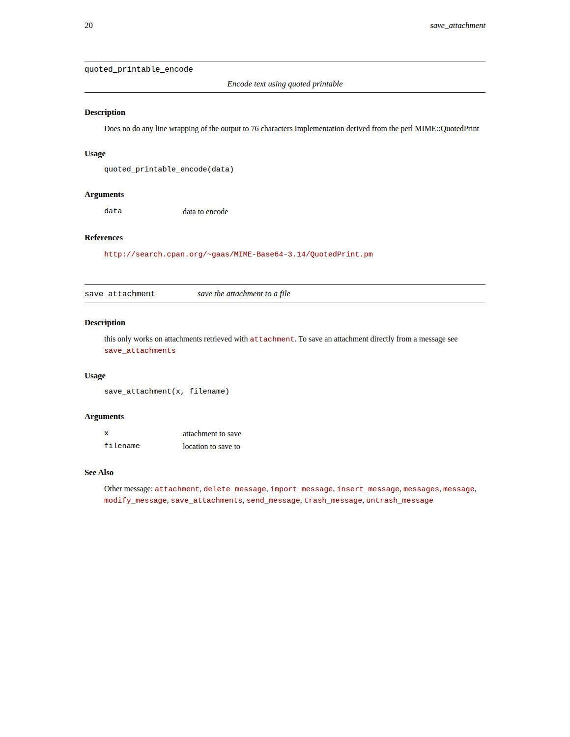20
save_attachment
quoted_printable_encode
Encode text using quoted printable
Description
Does no do any line wrapping of the output to 76 characters Implementation derived from the perl MIME::QuotedPrint
Usage
quoted_printable_encode(data)
Arguments
| data | data to encode |
References
http://search.cpan.org/~gaas/MIME-Base64-3.14/QuotedPrint.pm
save_attachment
save the attachment to a file
Description
this only works on attachments retrieved with attachment. To save an attachment directly from a message see save_attachments
Usage
save_attachment(x, filename)
Arguments
| x | attachment to save |
| filename | location to save to |
See Also
Other message: attachment, delete_message, import_message, insert_message, messages, message, modify_message, save_attachments, send_message, trash_message, untrash_message